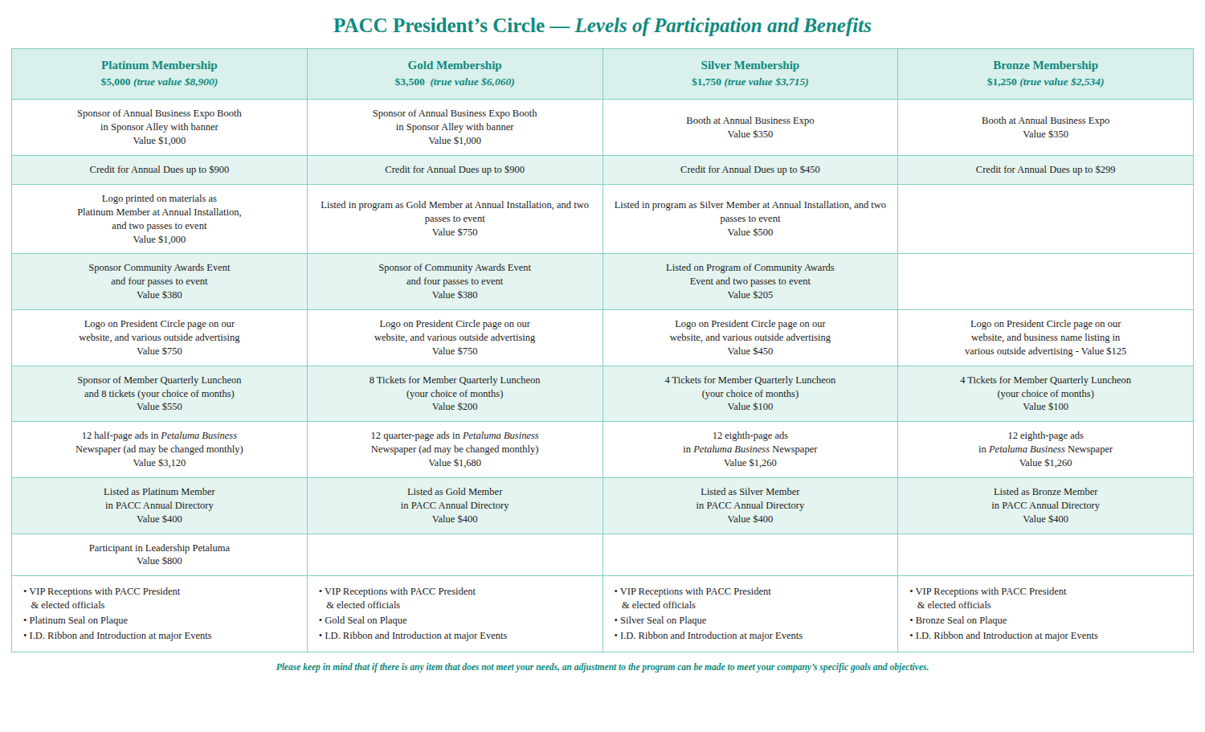PACC President’s Circle — Levels of Participation and Benefits
| Platinum Membership $5,000 (true value $8,900) | Gold Membership $3,500 (true value $6,060) | Silver Membership $1,750 (true value $3,715) | Bronze Membership $1,250 (true value $2,534) |
| --- | --- | --- | --- |
| Sponsor of Annual Business Expo Booth in Sponsor Alley with banner Value $1,000 | Sponsor of Annual Business Expo Booth in Sponsor Alley with banner Value $1,000 | Booth at Annual Business Expo Value $350 | Booth at Annual Business Expo Value $350 |
| Credit for Annual Dues up to $900 | Credit for Annual Dues up to $900 | Credit for Annual Dues up to $450 | Credit for Annual Dues up to $299 |
| Logo printed on materials as Platinum Member at Annual Installation, and two passes to event Value $1,000 | Listed in program as Gold Member at Annual Installation, and two passes to event Value $750 | Listed in program as Silver Member at Annual Installation, and two passes to event Value $500 | |
| Sponsor Community Awards Event and four passes to event Value $380 | Sponsor of Community Awards Event and four passes to event Value $380 | Listed on Program of Community Awards Event and two passes to event Value $205 | |
| Logo on President Circle page on our website, and various outside advertising Value $750 | Logo on President Circle page on our website, and various outside advertising Value $750 | Logo on President Circle page on our website, and various outside advertising Value $450 | Logo on President Circle page on our website, and business name listing in various outside advertising - Value $125 |
| Sponsor of Member Quarterly Luncheon and 8 tickets (your choice of months) Value $550 | 8 Tickets for Member Quarterly Luncheon (your choice of months) Value $200 | 4 Tickets for Member Quarterly Luncheon (your choice of months) Value $100 | 4 Tickets for Member Quarterly Luncheon (your choice of months) Value $100 |
| 12 half-page ads in Petaluma Business Newspaper (ad may be changed monthly) Value $3,120 | 12 quarter-page ads in Petaluma Business Newspaper (ad may be changed monthly) Value $1,680 | 12 eighth-page ads in Petaluma Business Newspaper Value $1,260 | 12 eighth-page ads in Petaluma Business Newspaper Value $1,260 |
| Listed as Platinum Member in PACC Annual Directory Value $400 | Listed as Gold Member in PACC Annual Directory Value $400 | Listed as Silver Member in PACC Annual Directory Value $400 | Listed as Bronze Member in PACC Annual Directory Value $400 |
| Participant in Leadership Petaluma Value $800 | | | |
| • VIP Receptions with PACC President & elected officials • Platinum Seal on Plaque • I.D. Ribbon and Introduction at major Events | • VIP Receptions with PACC President & elected officials • Gold Seal on Plaque • I.D. Ribbon and Introduction at major Events | • VIP Receptions with PACC President & elected officials • Silver Seal on Plaque • I.D. Ribbon and Introduction at major Events | • VIP Receptions with PACC President & elected officials • Bronze Seal on Plaque • I.D. Ribbon and Introduction at major Events |
Please keep in mind that if there is any item that does not meet your needs, an adjustment to the program can be made to meet your company’s specific goals and objectives.